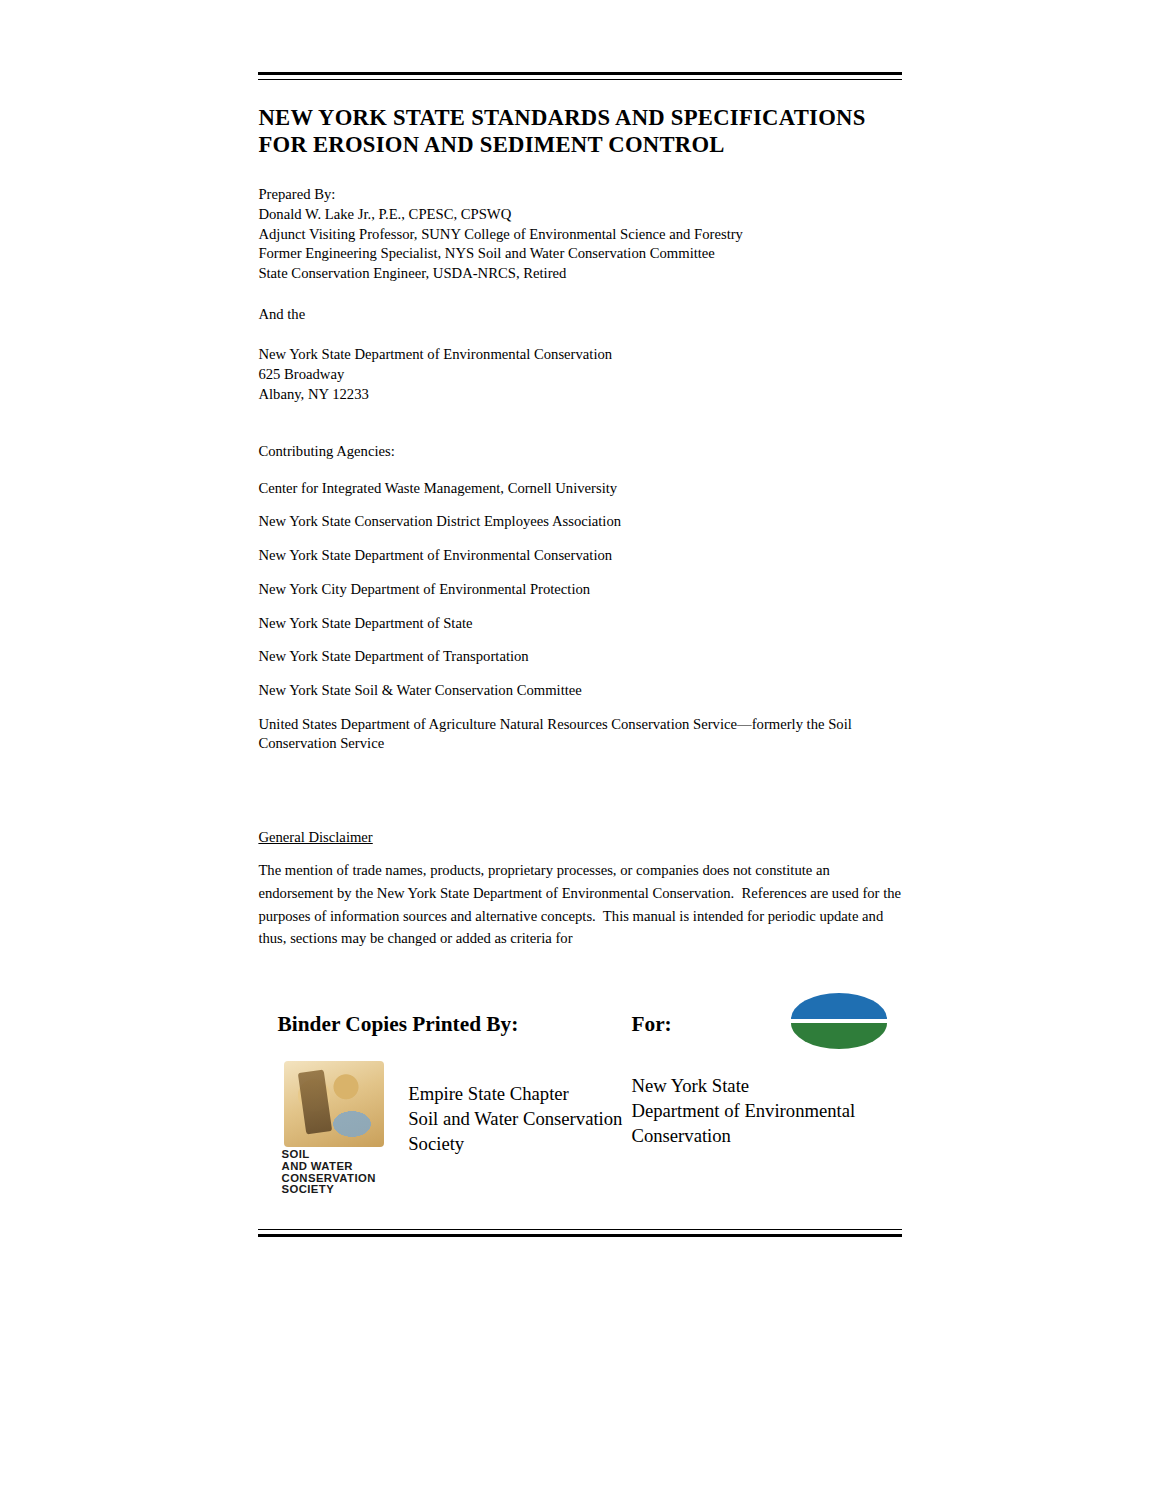NEW YORK STATE STANDARDS AND SPECIFICATIONS FOR EROSION AND SEDIMENT CONTROL
Prepared By:
Donald W. Lake Jr., P.E., CPESC, CPSWQ
Adjunct Visiting Professor, SUNY College of Environmental Science and Forestry
Former Engineering Specialist, NYS Soil and Water Conservation Committee
State Conservation Engineer, USDA-NRCS, Retired
And the
New York State Department of Environmental Conservation
625 Broadway
Albany, NY 12233
Contributing Agencies:
Center for Integrated Waste Management, Cornell University
New York State Conservation District Employees Association
New York State Department of Environmental Conservation
New York City Department of Environmental Protection
New York State Department of State
New York State Department of Transportation
New York State Soil & Water Conservation Committee
United States Department of Agriculture Natural Resources Conservation Service—formerly the Soil Conservation Service
General Disclaimer
The mention of trade names, products, proprietary processes, or companies does not constitute an endorsement by the New York State Department of Environmental Conservation. References are used for the purposes of information sources and alternative concepts. This manual is intended for periodic update and thus, sections may be changed or added as criteria for
Binder Copies Printed By:
Soil
and Water
Conservation
Society
Empire State Chapter
Soil and Water Conservation Society
For:
New York State
Department of Environmental
Conservation